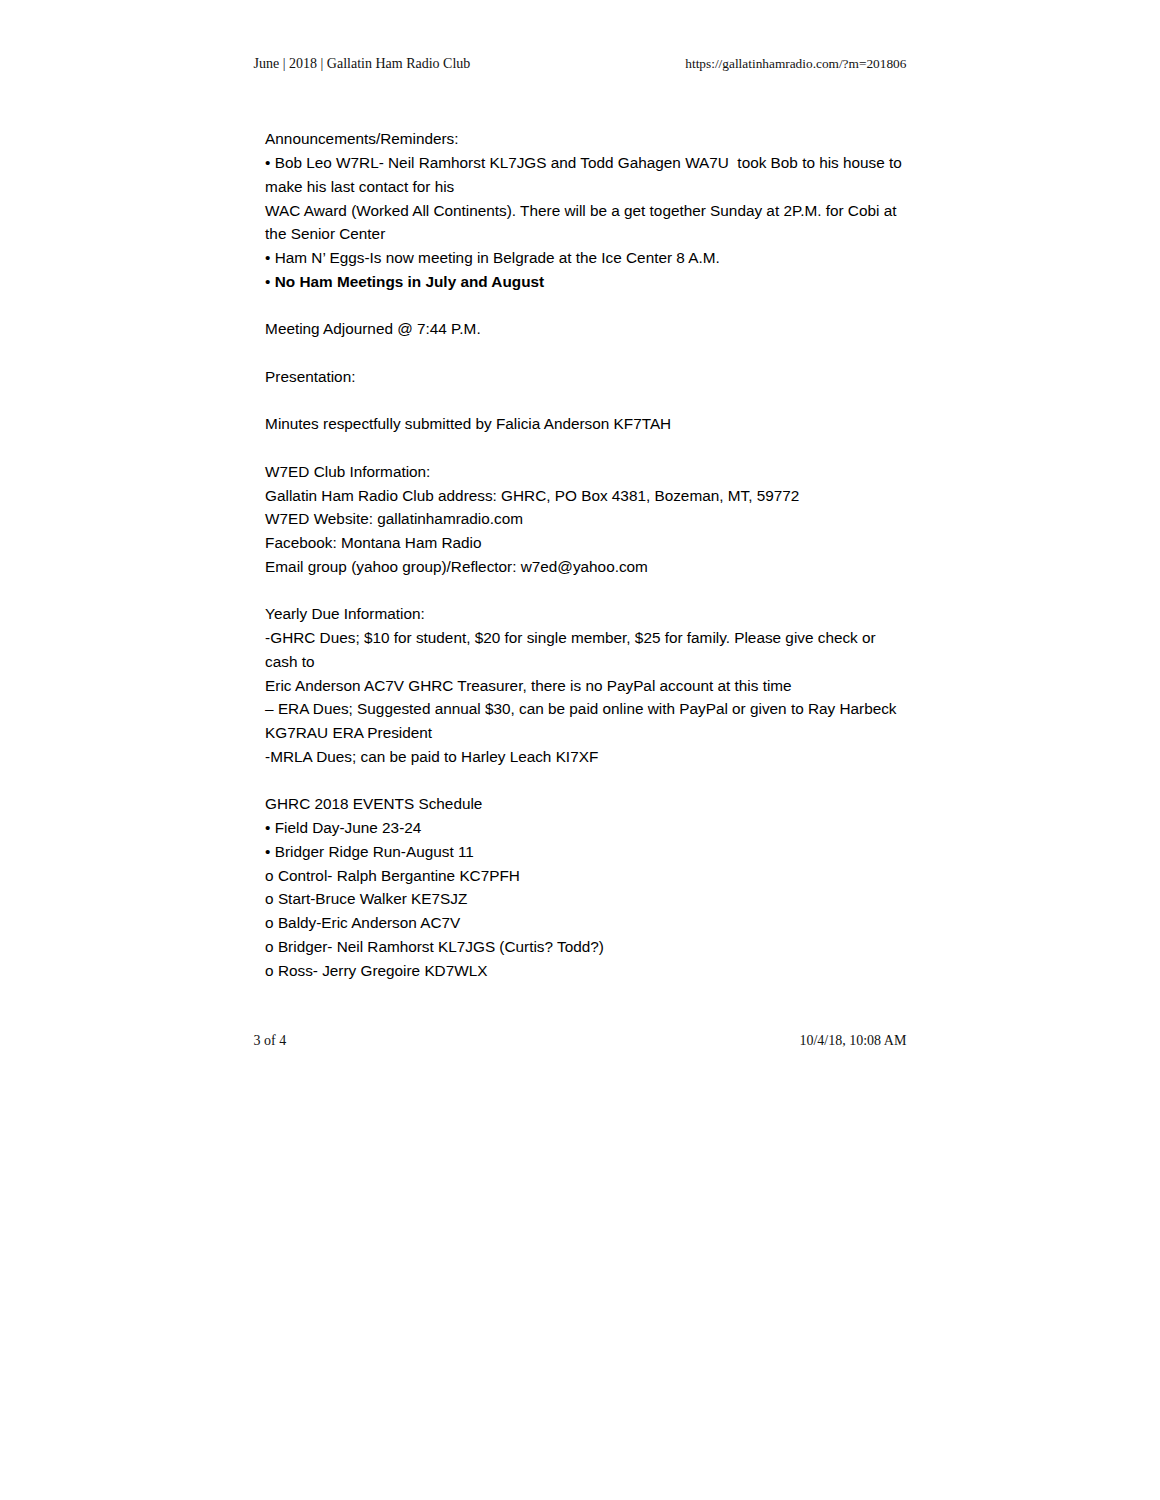June | 2018 | Gallatin Ham Radio Club
https://gallatinhamradio.com/?m=201806
Announcements/Reminders:
• Bob Leo W7RL- Neil Ramhorst KL7JGS and Todd Gahagen WA7U took Bob to his house to make his last contact for his
WAC Award (Worked All Continents). There will be a get together Sunday at 2P.M. for Cobi at the Senior Center
• Ham N’ Eggs-Is now meeting in Belgrade at the Ice Center 8 A.M.
• No Ham Meetings in July and August
Meeting Adjourned @ 7:44 P.M.
Presentation:
Minutes respectfully submitted by Falicia Anderson KF7TAH
W7ED Club Information:
Gallatin Ham Radio Club address: GHRC, PO Box 4381, Bozeman, MT, 59772
W7ED Website: gallatinhamradio.com
Facebook: Montana Ham Radio
Email group (yahoo group)/Reflector: w7ed@yahoo.com
Yearly Due Information:
-GHRC Dues; $10 for student, $20 for single member, $25 for family. Please give check or cash to
Eric Anderson AC7V GHRC Treasurer, there is no PayPal account at this time
– ERA Dues; Suggested annual $30, can be paid online with PayPal or given to Ray Harbeck KG7RAU ERA President
-MRLA Dues; can be paid to Harley Leach KI7XF
GHRC 2018 EVENTS Schedule
• Field Day-June 23-24
• Bridger Ridge Run-August 11
o Control- Ralph Bergantine KC7PFH
o Start-Bruce Walker KE7SJZ
o Baldy-Eric Anderson AC7V
o Bridger- Neil Ramhorst KL7JGS (Curtis? Todd?)
o Ross- Jerry Gregoire KD7WLX
3 of 4
10/4/18, 10:08 AM